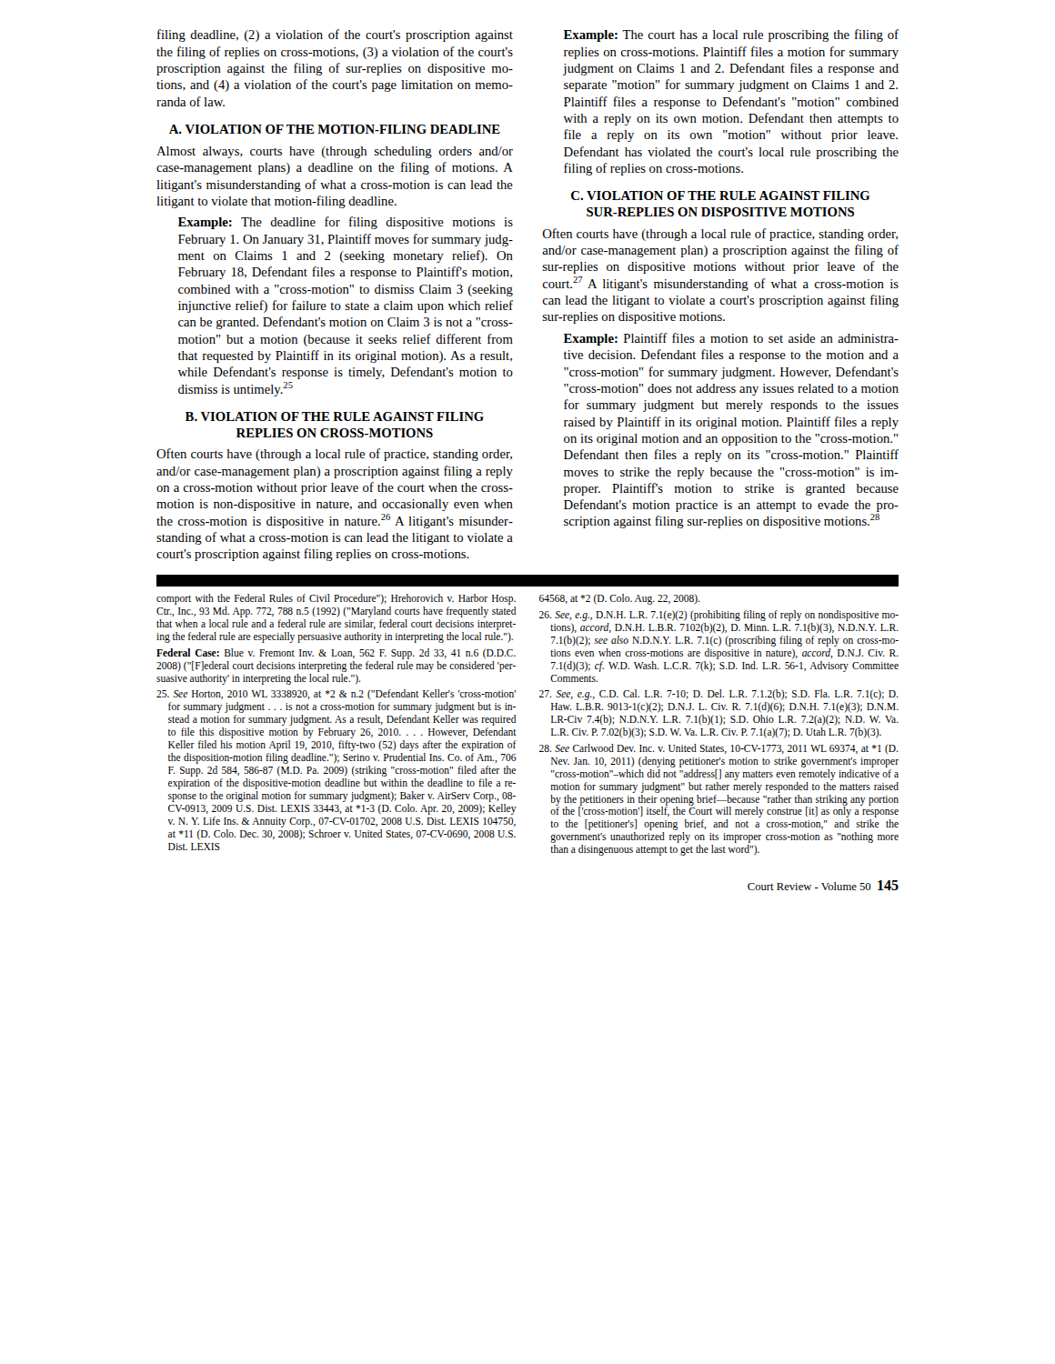filing deadline, (2) a violation of the court's proscription against the filing of replies on cross-motions, (3) a violation of the court's proscription against the filing of sur-replies on dispositive motions, and (4) a violation of the court's page limitation on memoranda of law.
A. Violation of the Motion-Filing Deadline
Almost always, courts have (through scheduling orders and/or case-management plans) a deadline on the filing of motions. A litigant's misunderstanding of what a cross-motion is can lead the litigant to violate that motion-filing deadline.
Example: The deadline for filing dispositive motions is February 1. On January 31, Plaintiff moves for summary judgment on Claims 1 and 2 (seeking monetary relief). On February 18, Defendant files a response to Plaintiff's motion, combined with a "cross-motion" to dismiss Claim 3 (seeking injunctive relief) for failure to state a claim upon which relief can be granted. Defendant's motion on Claim 3 is not a "cross-motion" but a motion (because it seeks relief different from that requested by Plaintiff in its original motion). As a result, while Defendant's response is timely, Defendant's motion to dismiss is untimely.25
B. Violation of the Rule Against Filing
Replies on Cross-Motions
Often courts have (through a local rule of practice, standing order, and/or case-management plan) a proscription against filing a reply on a cross-motion without prior leave of the court when the cross-motion is non-dispositive in nature, and occasionally even when the cross-motion is dispositive in nature.26 A litigant's misunderstanding of what a cross-motion is can lead the litigant to violate a court's proscription against filing replies on cross-motions.
Example: The court has a local rule proscribing the filing of replies on cross-motions. Plaintiff files a motion for summary judgment on Claims 1 and 2. Defendant files a response and separate "motion" for summary judgment on Claims 1 and 2. Plaintiff files a response to Defendant's "motion" combined with a reply on its own motion. Defendant then attempts to file a reply on its own "motion" without prior leave. Defendant has violated the court's local rule proscribing the filing of replies on cross-motions.
C. Violation of the Rule Against Filing
Sur-Replies on Dispositive Motions
Often courts have (through a local rule of practice, standing order, and/or case-management plan) a proscription against the filing of sur-replies on dispositive motions without prior leave of the court.27 A litigant's misunderstanding of what a cross-motion is can lead the litigant to violate a court's proscription against filing sur-replies on dispositive motions.
Example: Plaintiff files a motion to set aside an administrative decision. Defendant files a response to the motion and a "cross-motion" for summary judgment. However, Defendant's "cross-motion" does not address any issues related to a motion for summary judgment but merely responds to the issues raised by Plaintiff in its original motion. Plaintiff files a reply on its original motion and an opposition to the "cross-motion." Defendant then files a reply on its "cross-motion." Plaintiff moves to strike the reply because the "cross-motion" is improper. Plaintiff's motion to strike is granted because Defendant's motion practice is an attempt to evade the proscription against filing sur-replies on dispositive motions.28
comport with the Federal Rules of Civil Procedure"); Hrehorovich v. Harbor Hosp. Ctr., Inc., 93 Md. App. 772, 788 n.5 (1992) ("Maryland courts have frequently stated that when a local rule and a federal rule are similar, federal court decisions interpreting the federal rule are especially persuasive authority in interpreting the local rule.").
Federal Case: Blue v. Fremont Inv. & Loan, 562 F. Supp. 2d 33, 41 n.6 (D.D.C. 2008) ("[F]ederal court decisions interpreting the federal rule may be considered 'persuasive authority' in interpreting the local rule.").
25. See Horton, 2010 WL 3338920, at *2 & n.2 ("Defendant Keller's 'cross-motion' for summary judgment . . . is not a cross-motion for summary judgment but is instead a motion for summary judgment. As a result, Defendant Keller was required to file this dispositive motion by February 26, 2010. . . . However, Defendant Keller filed his motion April 19, 2010, fifty-two (52) days after the expiration of the disposition-motion filing deadline."); Serino v. Prudential Ins. Co. of Am., 706 F. Supp. 2d 584, 586-87 (M.D. Pa. 2009) (striking "cross-motion" filed after the expiration of the dispositive-motion deadline but within the deadline to file a response to the original motion for summary judgment); Baker v. AirServ Corp., 08-CV-0913, 2009 U.S. Dist. LEXIS 33443, at *1-3 (D. Colo. Apr. 20, 2009); Kelley v. N. Y. Life Ins. & Annuity Corp., 07-CV-01702, 2008 U.S. Dist. LEXIS 104750, at *11 (D. Colo. Dec. 30, 2008); Schroer v. United States, 07-CV-0690, 2008 U.S. Dist. LEXIS
64568, at *2 (D. Colo. Aug. 22, 2008).
26. See, e.g., D.N.H. L.R. 7.1(e)(2) (prohibiting filing of reply on nondispositive motions), accord, D.N.H. L.B.R. 7102(b)(2), D. Minn. L.R. 7.1(b)(3), N.D.N.Y. L.R. 7.1(b)(2); see also N.D.N.Y. L.R. 7.1(c) (proscribing filing of reply on cross-motions even when cross-motions are dispositive in nature), accord, D.N.J. Civ. R. 7.1(d)(3); cf. W.D. Wash. L.C.R. 7(k); S.D. Ind. L.R. 56-1, Advisory Committee Comments.
27. See, e.g., C.D. Cal. L.R. 7-10; D. Del. L.R. 7.1.2(b); S.D. Fla. L.R. 7.1(c); D. Haw. L.B.R. 9013-1(c)(2); D.N.J. L. Civ. R. 7.1(d)(6); D.N.H. 7.1(e)(3); D.N.M. LR-Civ 7.4(b); N.D.N.Y. L.R. 7.1(b)(1); S.D. Ohio L.R. 7.2(a)(2); N.D. W. Va. L.R. Civ. P. 7.02(b)(3); S.D. W. Va. L.R. Civ. P. 7.1(a)(7); D. Utah L.R. 7(b)(3).
28. See Carlwood Dev. Inc. v. United States, 10-CV-1773, 2011 WL 69374, at *1 (D. Nev. Jan. 10, 2011) (denying petitioner's motion to strike government's improper "cross-motion"–which did not "address[] any matters even remotely indicative of a motion for summary judgment" but rather merely responded to the matters raised by the petitioners in their opening brief—because "rather than striking any portion of the ['cross-motion'] itself, the Court will merely construe [it] as only a response to the [petitioner's] opening brief, and not a cross-motion," and strike the government's unauthorized reply on its improper cross-motion as "nothing more than a disingenuous attempt to get the last word").
Court Review - Volume 50 145